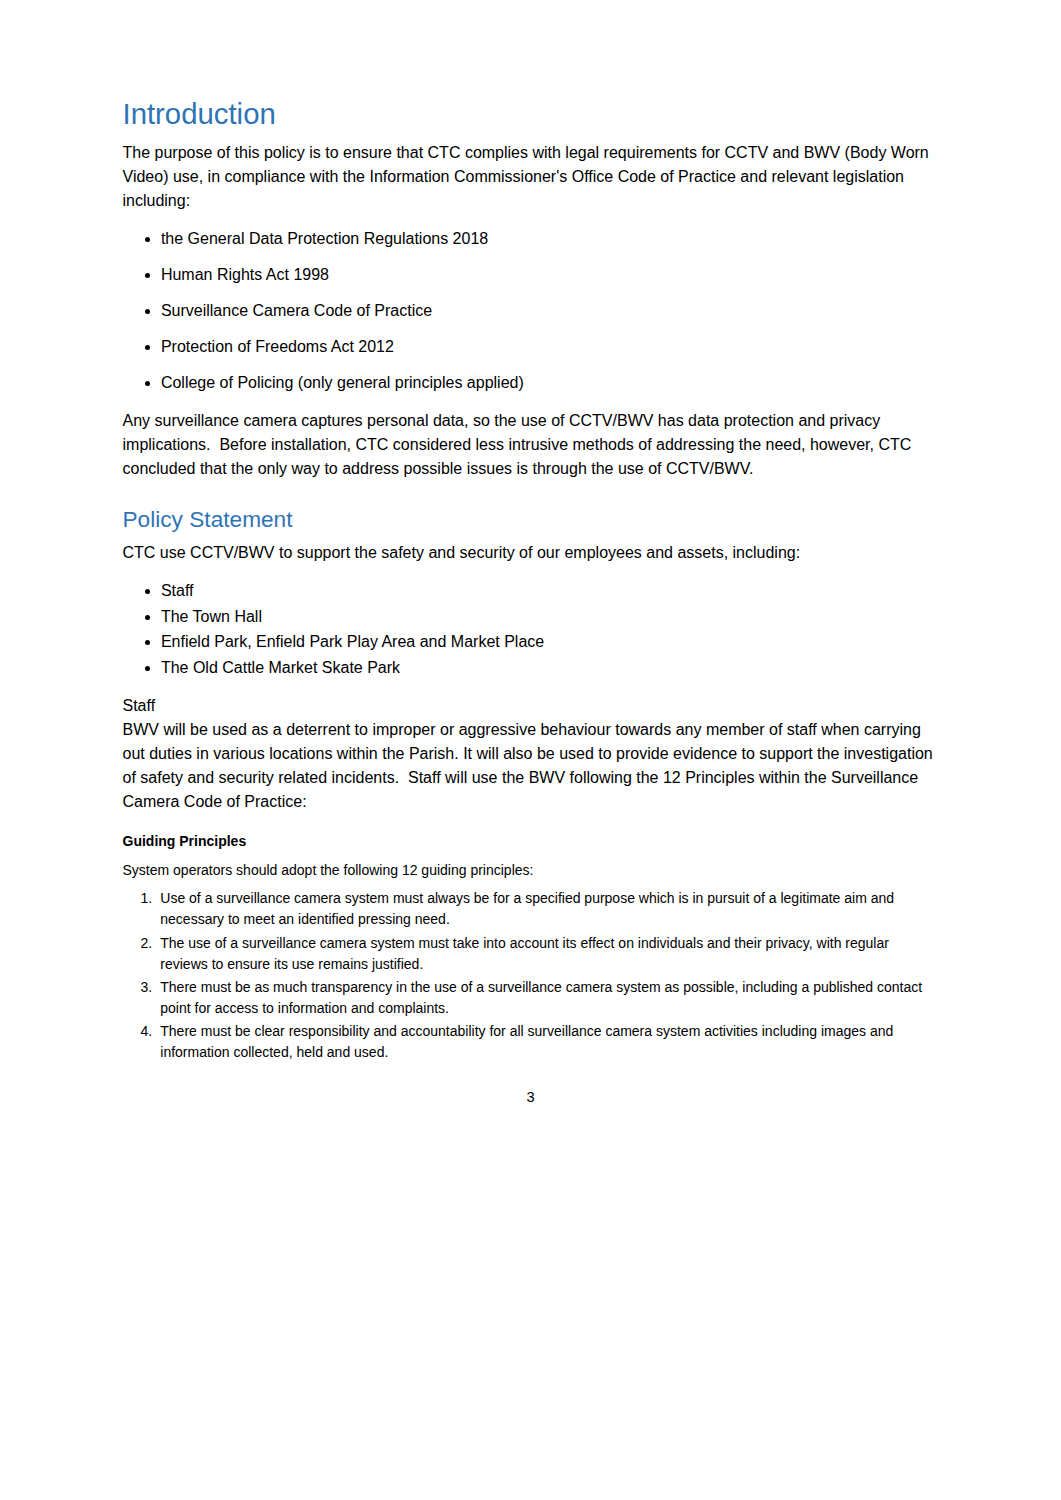Introduction
The purpose of this policy is to ensure that CTC complies with legal requirements for CCTV and BWV (Body Worn Video) use, in compliance with the Information Commissioner's Office Code of Practice and relevant legislation including:
the General Data Protection Regulations 2018
Human Rights Act 1998
Surveillance Camera Code of Practice
Protection of Freedoms Act 2012
College of Policing (only general principles applied)
Any surveillance camera captures personal data, so the use of CCTV/BWV has data protection and privacy implications. Before installation, CTC considered less intrusive methods of addressing the need, however, CTC concluded that the only way to address possible issues is through the use of CCTV/BWV.
Policy Statement
CTC use CCTV/BWV to support the safety and security of our employees and assets, including:
Staff
The Town Hall
Enfield Park, Enfield Park Play Area and Market Place
The Old Cattle Market Skate Park
Staff
BWV will be used as a deterrent to improper or aggressive behaviour towards any member of staff when carrying out duties in various locations within the Parish. It will also be used to provide evidence to support the investigation of safety and security related incidents. Staff will use the BWV following the 12 Principles within the Surveillance Camera Code of Practice:
Guiding Principles
System operators should adopt the following 12 guiding principles:
Use of a surveillance camera system must always be for a specified purpose which is in pursuit of a legitimate aim and necessary to meet an identified pressing need.
The use of a surveillance camera system must take into account its effect on individuals and their privacy, with regular reviews to ensure its use remains justified.
There must be as much transparency in the use of a surveillance camera system as possible, including a published contact point for access to information and complaints.
There must be clear responsibility and accountability for all surveillance camera system activities including images and information collected, held and used.
3